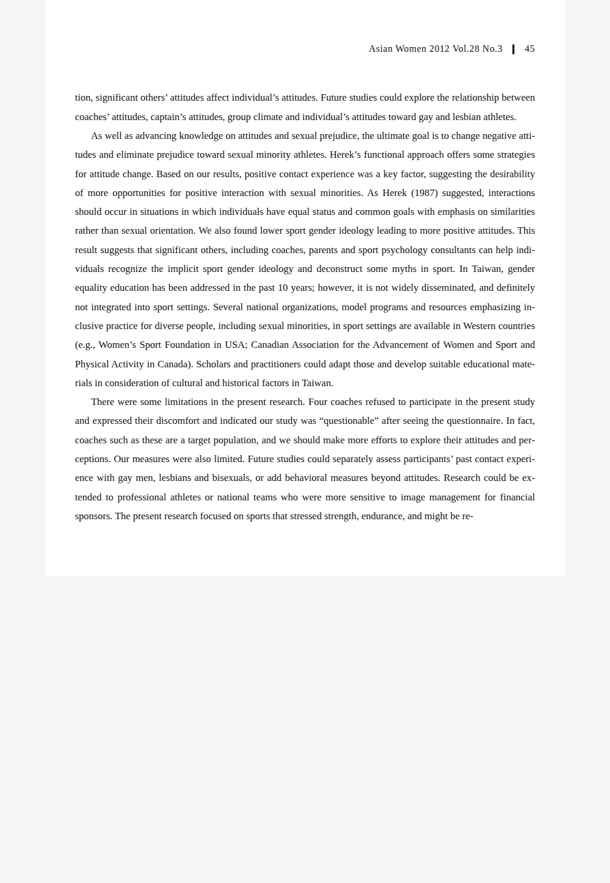Asian Women 2012 Vol.28 No.3 ❙ 45
tion, significant others’ attitudes affect individual’s attitudes. Future studies could explore the relationship between coaches’ attitudes, captain’s attitudes, group climate and individual’s attitudes toward gay and lesbian athletes.
As well as advancing knowledge on attitudes and sexual prejudice, the ultimate goal is to change negative attitudes and eliminate prejudice toward sexual minority athletes. Herek’s functional approach offers some strategies for attitude change. Based on our results, positive contact experience was a key factor, suggesting the desirability of more opportunities for positive interaction with sexual minorities. As Herek (1987) suggested, interactions should occur in situations in which individuals have equal status and common goals with emphasis on similarities rather than sexual orientation. We also found lower sport gender ideology leading to more positive attitudes. This result suggests that significant others, including coaches, parents and sport psychology consultants can help individuals recognize the implicit sport gender ideology and deconstruct some myths in sport. In Taiwan, gender equality education has been addressed in the past 10 years; however, it is not widely disseminated, and definitely not integrated into sport settings. Several national organizations, model programs and resources emphasizing inclusive practice for diverse people, including sexual minorities, in sport settings are available in Western countries (e.g., Women’s Sport Foundation in USA; Canadian Association for the Advancement of Women and Sport and Physical Activity in Canada). Scholars and practitioners could adapt those and develop suitable educational materials in consideration of cultural and historical factors in Taiwan.
There were some limitations in the present research. Four coaches refused to participate in the present study and expressed their discomfort and indicated our study was “questionable” after seeing the questionnaire. In fact, coaches such as these are a target population, and we should make more efforts to explore their attitudes and perceptions. Our measures were also limited. Future studies could separately assess participants’ past contact experience with gay men, lesbians and bisexuals, or add behavioral measures beyond attitudes. Research could be extended to professional athletes or national teams who were more sensitive to image management for financial sponsors. The present research focused on sports that stressed strength, endurance, and might be re-